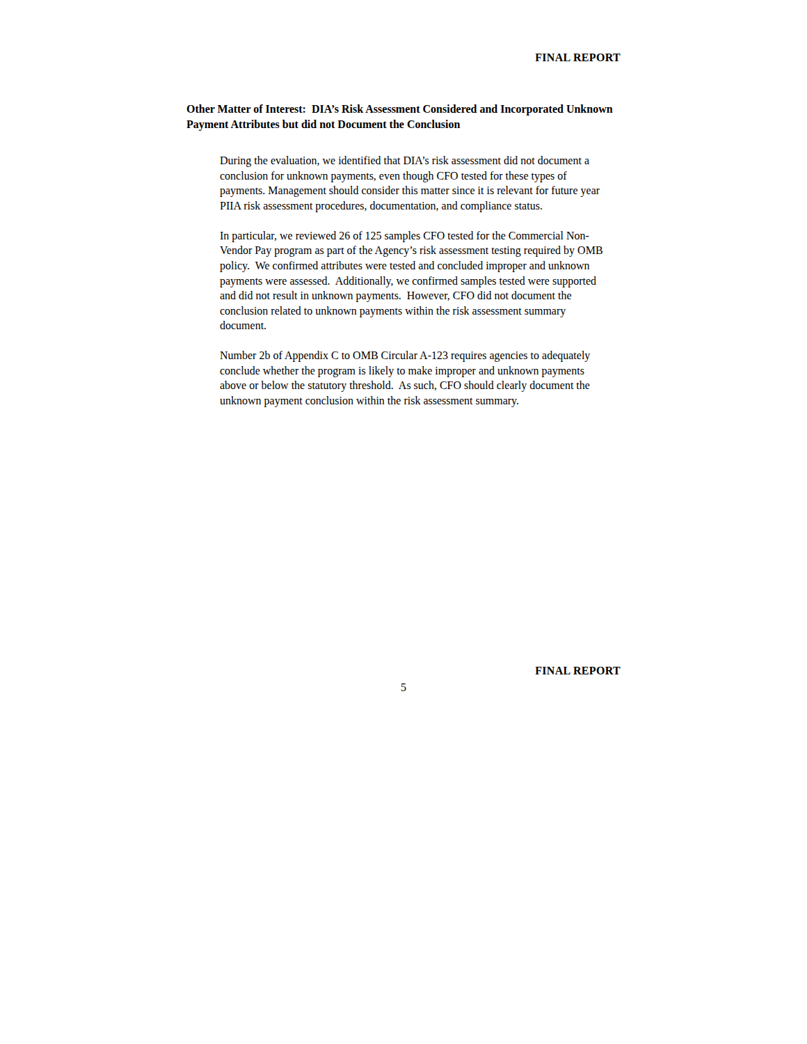FINAL REPORT
Other Matter of Interest: DIA’s Risk Assessment Considered and Incorporated Unknown Payment Attributes but did not Document the Conclusion
During the evaluation, we identified that DIA’s risk assessment did not document a conclusion for unknown payments, even though CFO tested for these types of payments. Management should consider this matter since it is relevant for future year PIIA risk assessment procedures, documentation, and compliance status.
In particular, we reviewed 26 of 125 samples CFO tested for the Commercial Non-Vendor Pay program as part of the Agency’s risk assessment testing required by OMB policy. We confirmed attributes were tested and concluded improper and unknown payments were assessed. Additionally, we confirmed samples tested were supported and did not result in unknown payments. However, CFO did not document the conclusion related to unknown payments within the risk assessment summary document.
Number 2b of Appendix C to OMB Circular A-123 requires agencies to adequately conclude whether the program is likely to make improper and unknown payments above or below the statutory threshold. As such, CFO should clearly document the unknown payment conclusion within the risk assessment summary.
FINAL REPORT
5